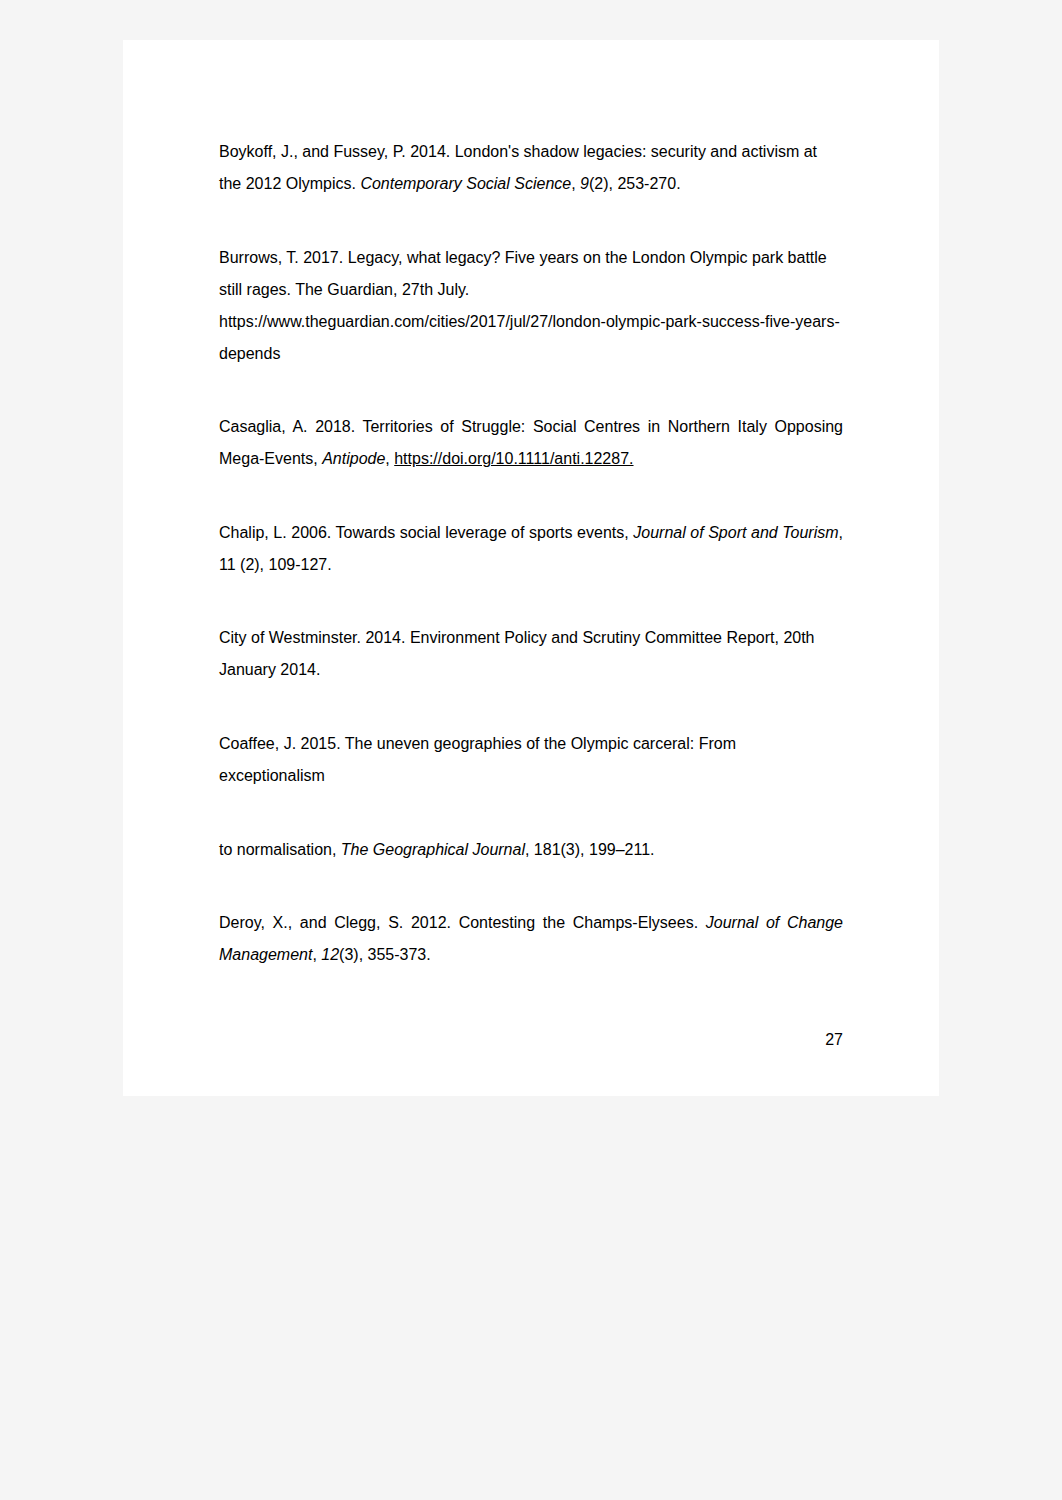Boykoff, J., and Fussey, P. 2014. London's shadow legacies: security and activism at the 2012 Olympics. Contemporary Social Science, 9(2), 253-270.
Burrows, T. 2017. Legacy, what legacy? Five years on the London Olympic park battle still rages. The Guardian, 27th July. https://www.theguardian.com/cities/2017/jul/27/london-olympic-park-success-five-years-depends
Casaglia, A. 2018. Territories of Struggle: Social Centres in Northern Italy Opposing Mega-Events, Antipode, https://doi.org/10.1111/anti.12287.
Chalip, L. 2006. Towards social leverage of sports events, Journal of Sport and Tourism, 11 (2), 109-127.
City of Westminster. 2014. Environment Policy and Scrutiny Committee Report, 20th January 2014.
Coaffee, J. 2015. The uneven geographies of the Olympic carceral: From exceptionalism
to normalisation, The Geographical Journal, 181(3), 199–211.
Deroy, X., and Clegg, S. 2012. Contesting the Champs-Elysees. Journal of Change Management, 12(3), 355-373.
27